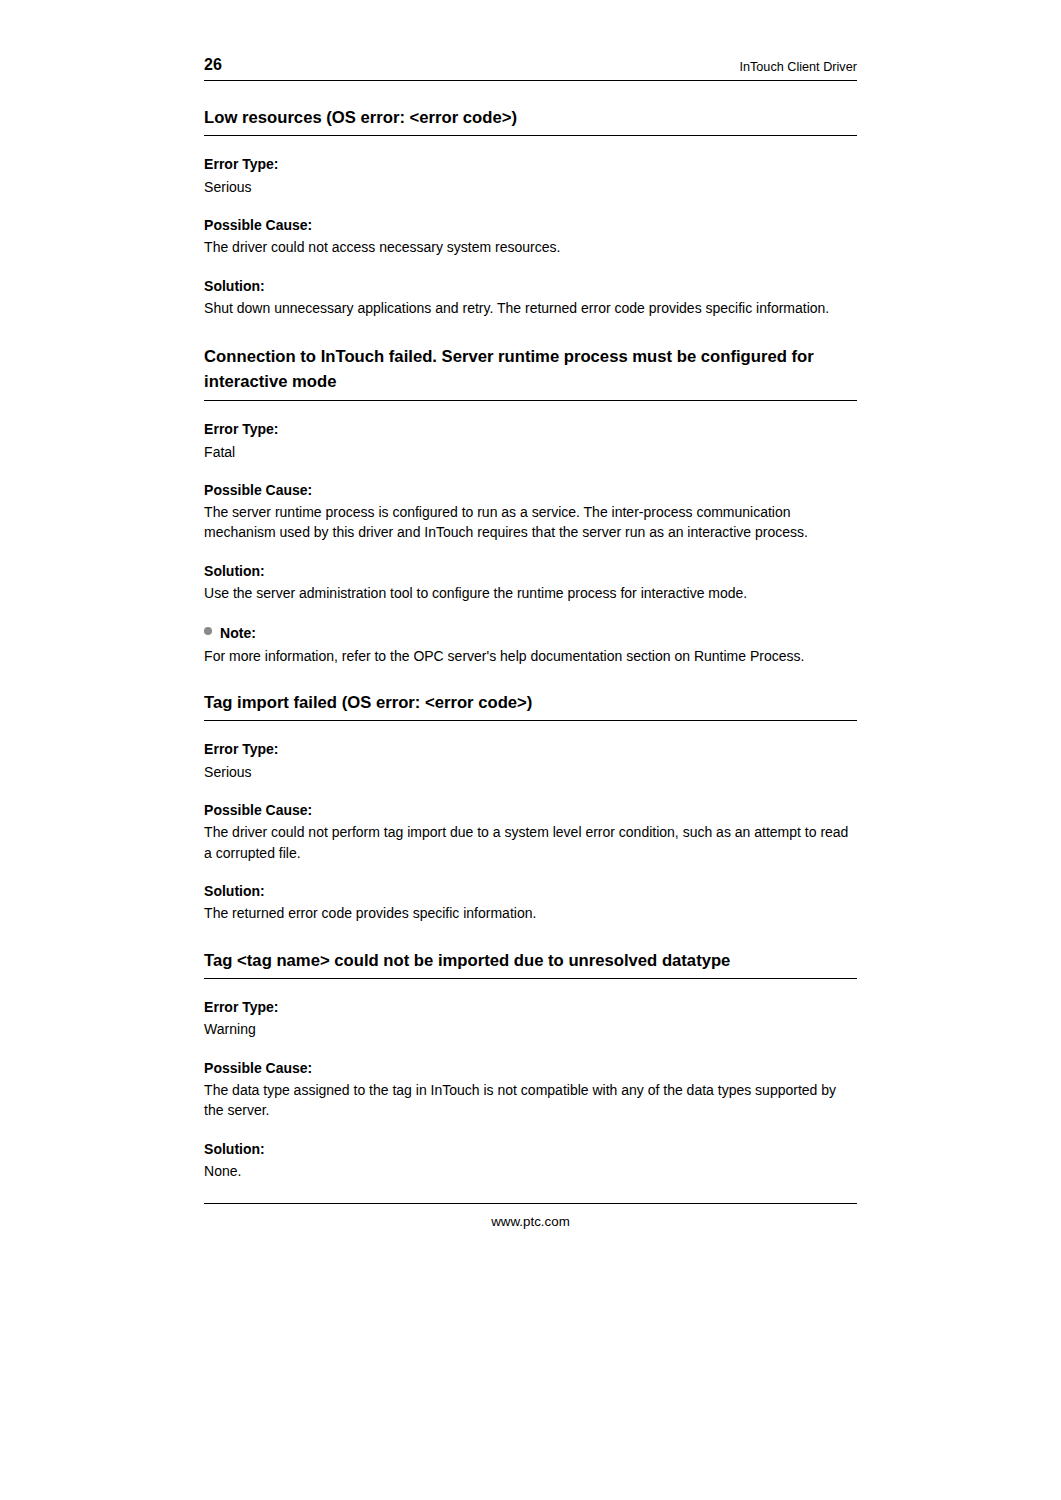26
InTouch Client Driver
Low resources (OS error: <error code>)
Error Type:
Serious
Possible Cause:
The driver could not access necessary system resources.
Solution:
Shut down unnecessary applications and retry. The returned error code provides specific information.
Connection to InTouch failed. Server runtime process must be configured for interactive mode
Error Type:
Fatal
Possible Cause:
The server runtime process is configured to run as a service. The inter-process communication mechanism used by this driver and InTouch requires that the server run as an interactive process.
Solution:
Use the server administration tool to configure the runtime process for interactive mode.
Note:
For more information, refer to the OPC server's help documentation section on Runtime Process.
Tag import failed (OS error: <error code>)
Error Type:
Serious
Possible Cause:
The driver could not perform tag import due to a system level error condition, such as an attempt to read a corrupted file.
Solution:
The returned error code provides specific information.
Tag <tag name> could not be imported due to unresolved datatype
Error Type:
Warning
Possible Cause:
The data type assigned to the tag in InTouch is not compatible with any of the data types supported by the server.
Solution:
None.
www.ptc.com